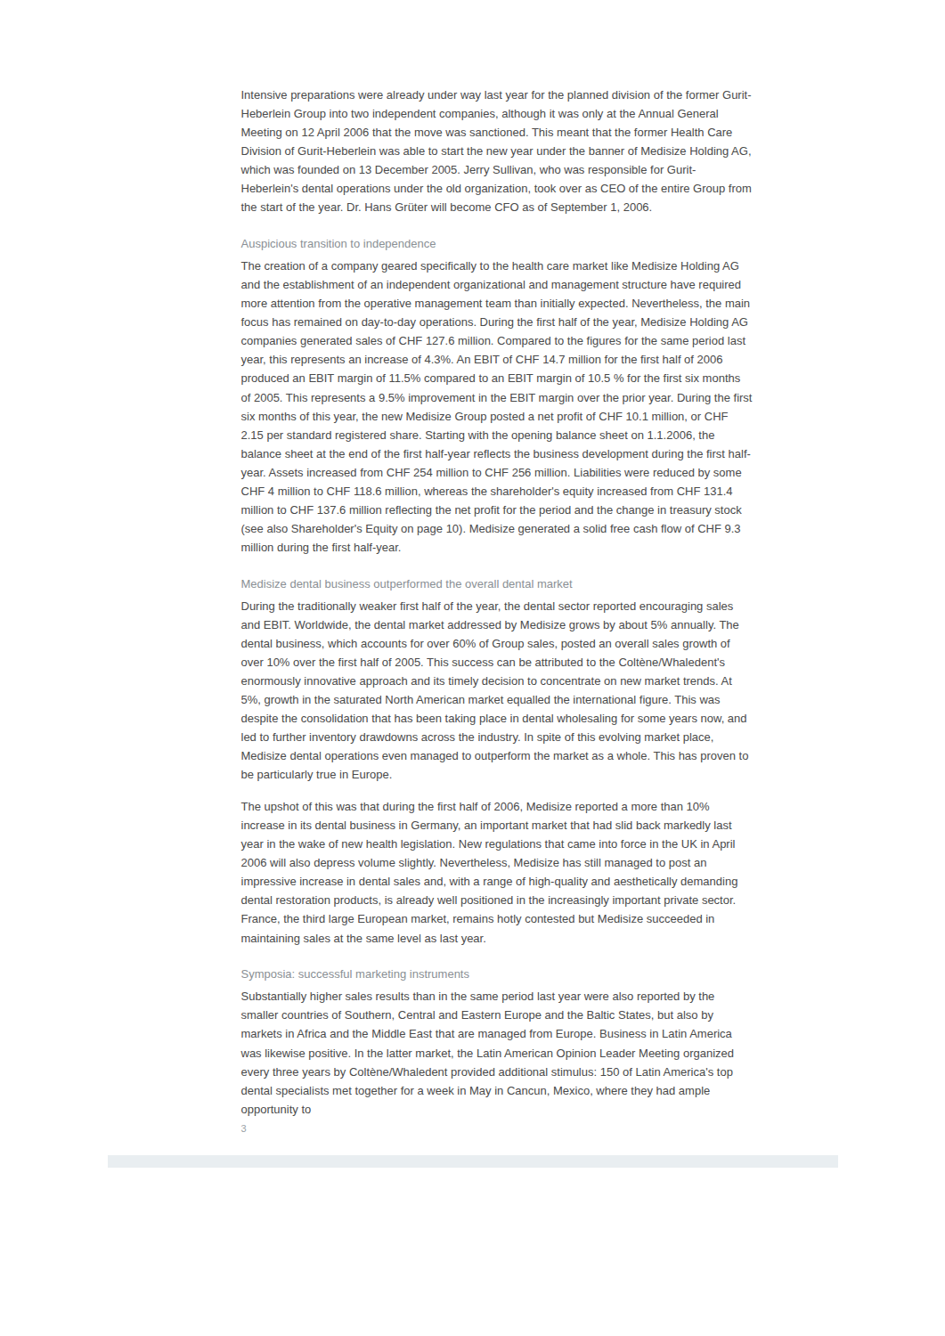Intensive preparations were already under way last year for the planned division of the former Gurit-Heberlein Group into two independent companies, although it was only at the Annual General Meeting on 12 April 2006 that the move was sanctioned. This meant that the former Health Care Division of Gurit-Heberlein was able to start the new year under the banner of Medisize Holding AG, which was founded on 13 December 2005. Jerry Sullivan, who was responsible for Gurit-Heberlein's dental operations under the old organization, took over as CEO of the entire Group from the start of the year. Dr. Hans Grüter will become CFO as of September 1, 2006.
Auspicious transition to independence
The creation of a company geared specifically to the health care market like Medisize Holding AG and the establishment of an independent organizational and management structure have required more attention from the operative management team than initially expected. Nevertheless, the main focus has remained on day-to-day operations. During the first half of the year, Medisize Holding AG companies generated sales of CHF 127.6 million. Compared to the figures for the same period last year, this represents an increase of 4.3%. An EBIT of CHF 14.7 million for the first half of 2006 produced an EBIT margin of 11.5% compared to an EBIT margin of 10.5 % for the first six months of 2005. This represents a 9.5% improvement in the EBIT margin over the prior year. During the first six months of this year, the new Medisize Group posted a net profit of CHF 10.1 million, or CHF 2.15 per standard registered share. Starting with the opening balance sheet on 1.1.2006, the balance sheet at the end of the first half-year reflects the business development during the first half-year. Assets increased from CHF 254 million to CHF 256 million. Liabilities were reduced by some CHF 4 million to CHF 118.6 million, whereas the shareholder's equity increased from CHF 131.4 million to CHF 137.6 million reflecting the net profit for the period and the change in treasury stock (see also Shareholder's Equity on page 10). Medisize generated a solid free cash flow of CHF 9.3 million during the first half-year.
Medisize dental business outperformed the overall dental market
During the traditionally weaker first half of the year, the dental sector reported encouraging sales and EBIT. Worldwide, the dental market addressed by Medisize grows by about 5% annually. The dental business, which accounts for over 60% of Group sales, posted an overall sales growth of over 10% over the first half of 2005. This success can be attributed to the Coltène/Whaledent's enormously innovative approach and its timely decision to concentrate on new market trends. At 5%, growth in the saturated North American market equalled the international figure. This was despite the consolidation that has been taking place in dental wholesaling for some years now, and led to further inventory drawdowns across the industry. In spite of this evolving market place, Medisize dental operations even managed to outperform the market as a whole. This has proven to be particularly true in Europe.
The upshot of this was that during the first half of 2006, Medisize reported a more than 10% increase in its dental business in Germany, an important market that had slid back markedly last year in the wake of new health legislation. New regulations that came into force in the UK in April 2006 will also depress volume slightly. Nevertheless, Medisize has still managed to post an impressive increase in dental sales and, with a range of high-quality and aesthetically demanding dental restoration products, is already well positioned in the increasingly important private sector. France, the third large European market, remains hotly contested but Medisize succeeded in maintaining sales at the same level as last year.
Symposia: successful marketing instruments
Substantially higher sales results than in the same period last year were also reported by the smaller countries of Southern, Central and Eastern Europe and the Baltic States, but also by markets in Africa and the Middle East that are managed from Europe. Business in Latin America was likewise positive. In the latter market, the Latin American Opinion Leader Meeting organized every three years by Coltène/Whaledent provided additional stimulus: 150 of Latin America's top dental specialists met together for a week in May in Cancun, Mexico, where they had ample opportunity to
3